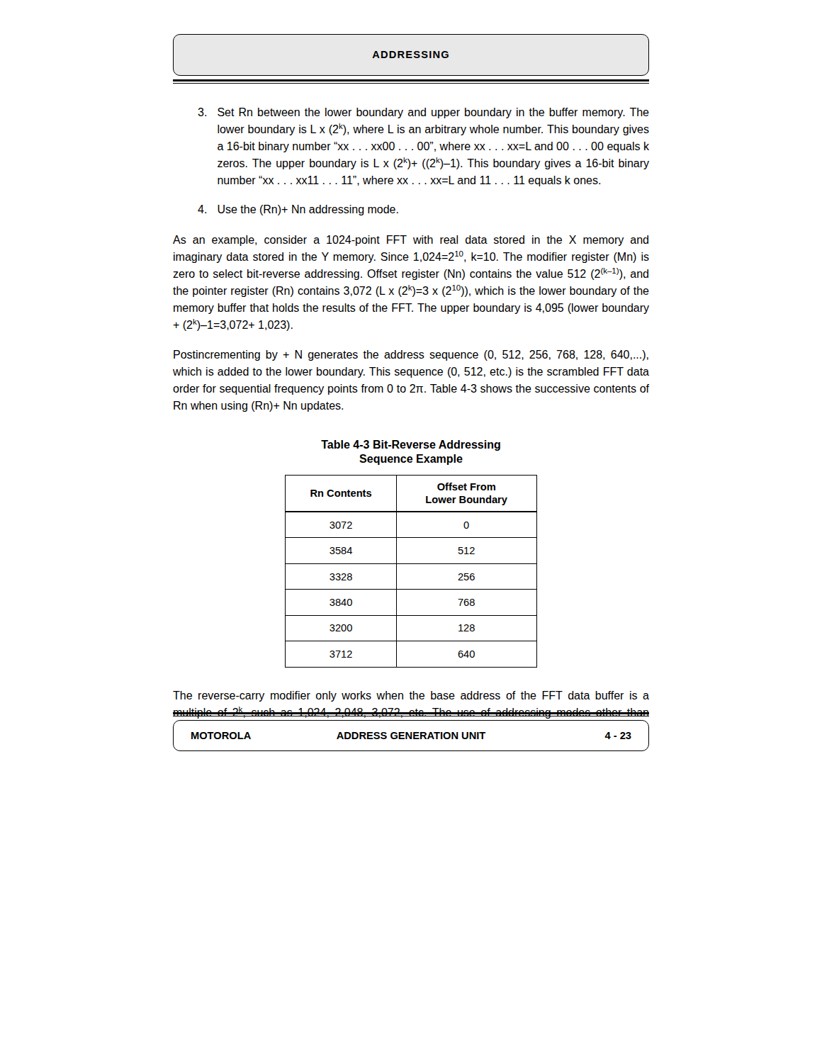ADDRESSING
Set Rn between the lower boundary and upper boundary in the buffer memory. The lower boundary is L x (2k), where L is an arbitrary whole number. This boundary gives a 16-bit binary number “xx . . . xx00 . . . 00”, where xx . . . xx=L and 00 . . . 00 equals k zeros. The upper boundary is L x (2k)+ ((2k)–1). This boundary gives a 16-bit binary number “xx . . . xx11 . . . 11”, where xx . . . xx=L and 11 . . . 11 equals k ones.
Use the (Rn)+ Nn addressing mode.
As an example, consider a 1024-point FFT with real data stored in the X memory and imaginary data stored in the Y memory. Since 1,024=210, k=10. The modifier register (Mn) is zero to select bit-reverse addressing. Offset register (Nn) contains the value 512 (2(k–1)), and the pointer register (Rn) contains 3,072 (L x (2k)=3 x (210)), which is the lower boundary of the memory buffer that holds the results of the FFT. The upper boundary is 4,095 (lower boundary + (2k)–1=3,072+ 1,023).
Postincrementing by + N generates the address sequence (0, 512, 256, 768, 128, 640,...), which is added to the lower boundary. This sequence (0, 512, etc.) is the scrambled FFT data order for sequential frequency points from 0 to 2π. Table 4-3 shows the successive contents of Rn when using (Rn)+ Nn updates.
Table 4-3 Bit-Reverse Addressing
Sequence Example
| Rn Contents | Offset From Lower Boundary |
| --- | --- |
| 3072 | 0 |
| 3584 | 512 |
| 3328 | 256 |
| 3840 | 768 |
| 3200 | 128 |
| 3712 | 640 |
The reverse-carry modifier only works when the base address of the FFT data buffer is a multiple of 2k, such as 1,024, 2,048, 3,072, etc. The use of addressing modes other than postincrement by + Nn is possible but may not provide a useful result.
MOTOROLA ADDRESS GENERATION UNIT 4 - 23